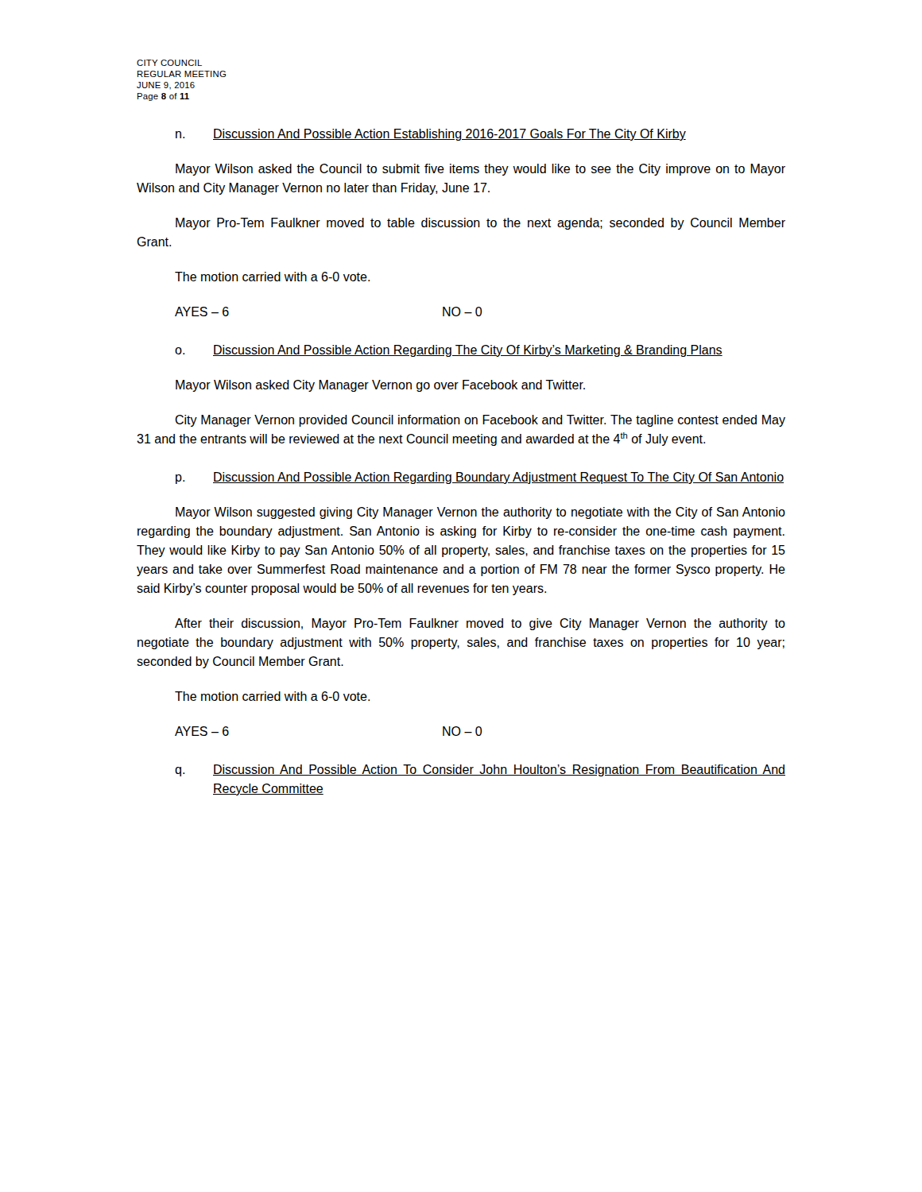CITY COUNCIL
REGULAR MEETING
JUNE 9, 2016
Page 8 of 11
n. Discussion And Possible Action Establishing 2016-2017 Goals For The City Of Kirby
Mayor Wilson asked the Council to submit five items they would like to see the City improve on to Mayor Wilson and City Manager Vernon no later than Friday, June 17.
Mayor Pro-Tem Faulkner moved to table discussion to the next agenda; seconded by Council Member Grant.
The motion carried with a 6-0 vote.
AYES – 6 NO – 0
o. Discussion And Possible Action Regarding The City Of Kirby’s Marketing & Branding Plans
Mayor Wilson asked City Manager Vernon go over Facebook and Twitter.
City Manager Vernon provided Council information on Facebook and Twitter. The tagline contest ended May 31 and the entrants will be reviewed at the next Council meeting and awarded at the 4th of July event.
p. Discussion And Possible Action Regarding Boundary Adjustment Request To The City Of San Antonio
Mayor Wilson suggested giving City Manager Vernon the authority to negotiate with the City of San Antonio regarding the boundary adjustment. San Antonio is asking for Kirby to re-consider the one-time cash payment. They would like Kirby to pay San Antonio 50% of all property, sales, and franchise taxes on the properties for 15 years and take over Summerfest Road maintenance and a portion of FM 78 near the former Sysco property. He said Kirby’s counter proposal would be 50% of all revenues for ten years.
After their discussion, Mayor Pro-Tem Faulkner moved to give City Manager Vernon the authority to negotiate the boundary adjustment with 50% property, sales, and franchise taxes on properties for 10 year; seconded by Council Member Grant.
The motion carried with a 6-0 vote.
AYES – 6 NO – 0
q. Discussion And Possible Action To Consider John Houlton’s Resignation From Beautification And Recycle Committee